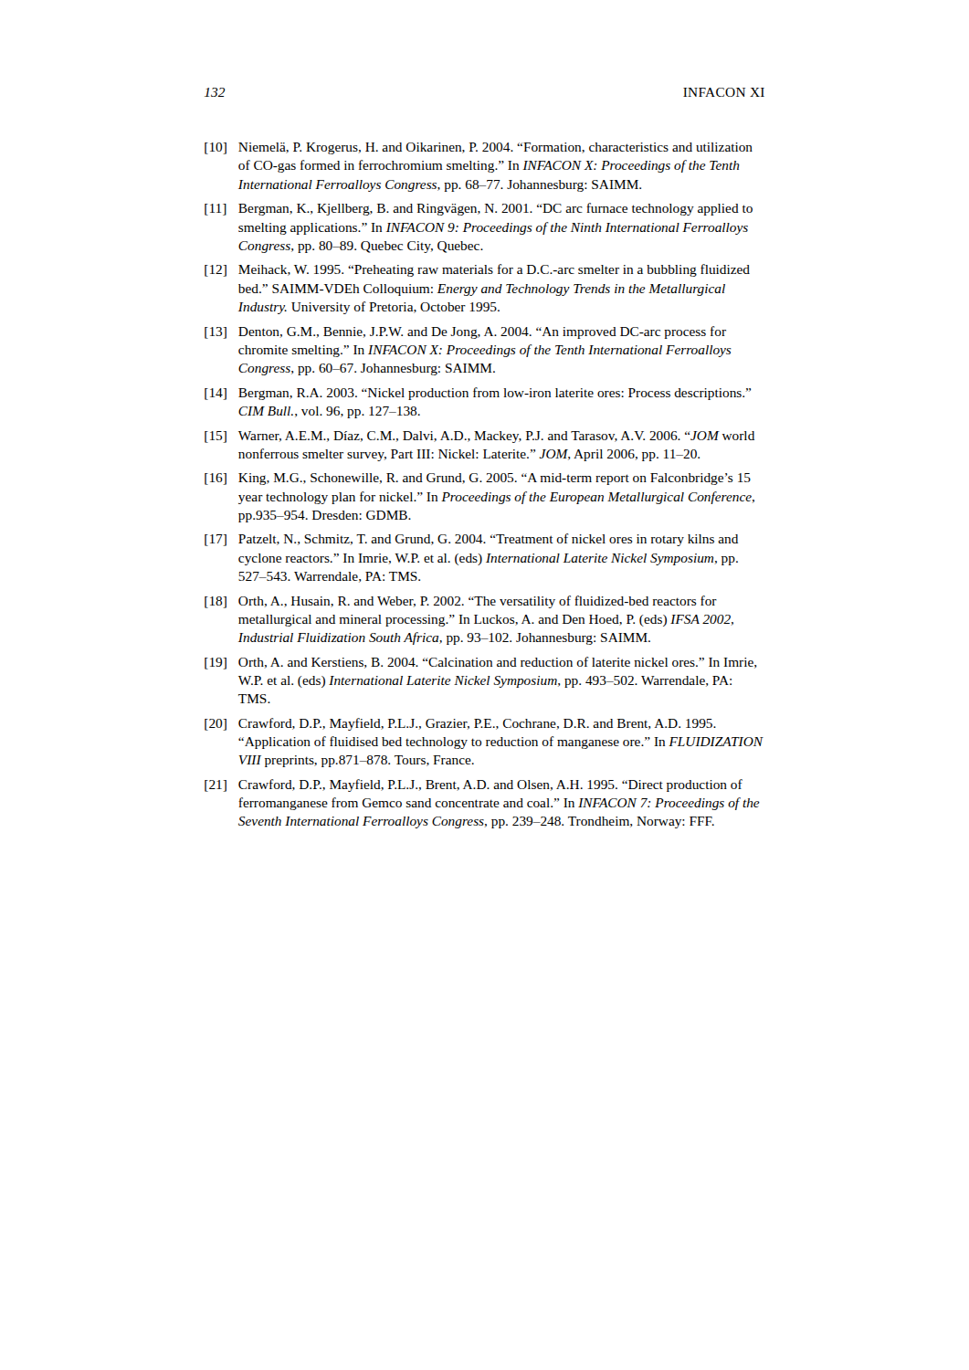132 INFACON XI
[10] Niemelä, P. Krogerus, H. and Oikarinen, P. 2004. “Formation, characteristics and utilization of CO-gas formed in ferrochromium smelting.” In INFACON X: Proceedings of the Tenth International Ferroalloys Congress, pp. 68–77. Johannesburg: SAIMM.
[11] Bergman, K., Kjellberg, B. and Ringvägen, N. 2001. “DC arc furnace technology applied to smelting applications.” In INFACON 9: Proceedings of the Ninth International Ferroalloys Congress, pp. 80–89. Quebec City, Quebec.
[12] Meihack, W. 1995. “Preheating raw materials for a D.C.-arc smelter in a bubbling fluidized bed.” SAIMM-VDEh Colloquium: Energy and Technology Trends in the Metallurgical Industry. University of Pretoria, October 1995.
[13] Denton, G.M., Bennie, J.P.W. and De Jong, A. 2004. “An improved DC-arc process for chromite smelting.” In INFACON X: Proceedings of the Tenth International Ferroalloys Congress, pp. 60–67. Johannesburg: SAIMM.
[14] Bergman, R.A. 2003. “Nickel production from low-iron laterite ores: Process descriptions.” CIM Bull., vol. 96, pp. 127–138.
[15] Warner, A.E.M., Díaz, C.M., Dalvi, A.D., Mackey, P.J. and Tarasov, A.V. 2006. “JOM world nonferrous smelter survey, Part III: Nickel: Laterite.” JOM, April 2006, pp. 11–20.
[16] King, M.G., Schonewille, R. and Grund, G. 2005. “A mid-term report on Falconbridge’s 15 year technology plan for nickel.” In Proceedings of the European Metallurgical Conference, pp.935–954. Dresden: GDMB.
[17] Patzelt, N., Schmitz, T. and Grund, G. 2004. “Treatment of nickel ores in rotary kilns and cyclone reactors.” In Imrie, W.P. et al. (eds) International Laterite Nickel Symposium, pp. 527–543. Warrendale, PA: TMS.
[18] Orth, A., Husain, R. and Weber, P. 2002. “The versatility of fluidized-bed reactors for metallurgical and mineral processing.” In Luckos, A. and Den Hoed, P. (eds) IFSA 2002, Industrial Fluidization South Africa, pp. 93–102. Johannesburg: SAIMM.
[19] Orth, A. and Kerstiens, B. 2004. “Calcination and reduction of laterite nickel ores.” In Imrie, W.P. et al. (eds) International Laterite Nickel Symposium, pp. 493–502. Warrendale, PA: TMS.
[20] Crawford, D.P., Mayfield, P.L.J., Grazier, P.E., Cochrane, D.R. and Brent, A.D. 1995. “Application of fluidised bed technology to reduction of manganese ore.” In FLUIDIZATION VIII preprints, pp.871–878. Tours, France.
[21] Crawford, D.P., Mayfield, P.L.J., Brent, A.D. and Olsen, A.H. 1995. “Direct production of ferromanganese from Gemco sand concentrate and coal.” In INFACON 7: Proceedings of the Seventh International Ferroalloys Congress, pp. 239–248. Trondheim, Norway: FFF.